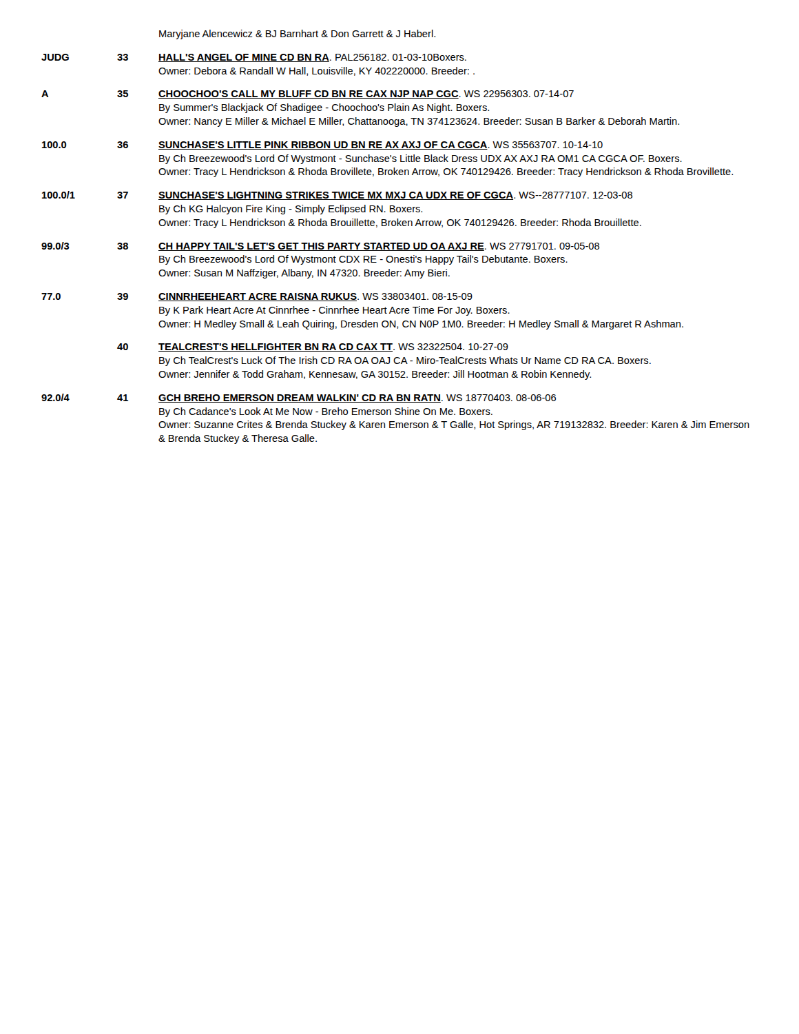Maryjane Alencewicz & BJ Barnhart & Don Garrett & J Haberl.
JUDG
33
HALL'S ANGEL OF MINE CD BN RA. PAL256182. 01-03-10Boxers.
Owner: Debora & Randall W Hall, Louisville, KY 402220000. Breeder: .
A
35
CHOOCHOO'S CALL MY BLUFF CD BN RE CAX NJP NAP CGC. WS 22956303. 07-14-07
By Summer's Blackjack Of Shadigee - Choochoo's Plain As Night. Boxers.
Owner: Nancy E Miller & Michael E Miller, Chattanooga, TN 374123624. Breeder: Susan B Barker & Deborah Martin.
100.0
36
SUNCHASE'S LITTLE PINK RIBBON UD BN RE AX AXJ OF CA CGCA. WS 35563707. 10-14-10
By Ch Breezewood's Lord Of Wystmont - Sunchase's Little Black Dress UDX AX AXJ RA OM1 CA CGCA OF. Boxers.
Owner: Tracy L Hendrickson & Rhoda Brovillete, Broken Arrow, OK 740129426. Breeder: Tracy Hendrickson & Rhoda Brovillette.
100.0/1
37
SUNCHASE'S LIGHTNING STRIKES TWICE MX MXJ CA UDX RE OF CGCA. WS--28777107. 12-03-08
By Ch KG Halcyon Fire King - Simply Eclipsed RN. Boxers.
Owner: Tracy L Hendrickson & Rhoda Brouillette, Broken Arrow, OK 740129426. Breeder: Rhoda Brouillette.
99.0/3
38
CH HAPPY TAIL'S LET'S GET THIS PARTY STARTED UD OA AXJ RE. WS 27791701. 09-05-08
By Ch Breezewood's Lord Of Wystmont CDX RE - Onesti's Happy Tail's Debutante. Boxers.
Owner: Susan M Naffziger, Albany, IN 47320. Breeder: Amy Bieri.
77.0
39
CINNRHEEHEART ACRE RAISNA RUKUS. WS 33803401. 08-15-09
By K Park Heart Acre At Cinnrhee - Cinnrhee Heart Acre Time For Joy. Boxers.
Owner: H Medley Small & Leah Quiring, Dresden ON, CN N0P 1M0. Breeder: H Medley Small & Margaret R Ashman.
40
TEALCREST'S HELLFIGHTER BN RA CD CAX TT. WS 32322504. 10-27-09
By Ch TealCrest's Luck Of The Irish CD RA OA OAJ CA - Miro-TealCrests Whats Ur Name CD RA CA. Boxers.
Owner: Jennifer & Todd Graham, Kennesaw, GA 30152. Breeder: Jill Hootman & Robin Kennedy.
92.0/4
41
GCH BREHO EMERSON DREAM WALKIN' CD RA BN RATN. WS 18770403. 08-06-06
By Ch Cadance's Look At Me Now - Breho Emerson Shine On Me. Boxers.
Owner: Suzanne Crites & Brenda Stuckey & Karen Emerson & T Galle, Hot Springs, AR 719132832. Breeder: Karen & Jim Emerson & Brenda Stuckey & Theresa Galle.